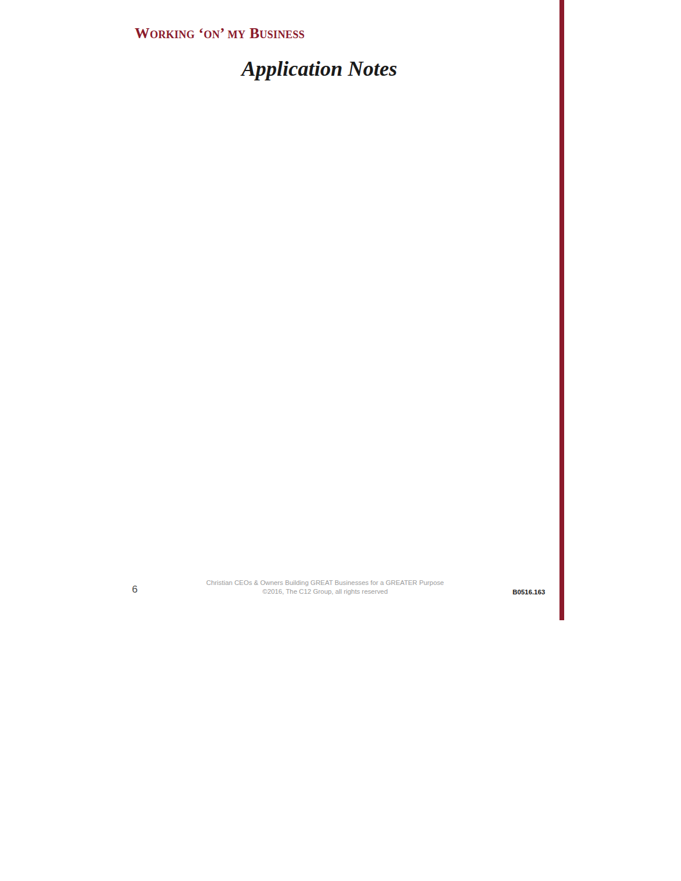Working ‘on’ my Business
Application Notes
6
Christian CEOs & Owners Building GREAT Businesses for a GREATER Purpose
©2016, The C12 Group, all rights reserved
B0516.163